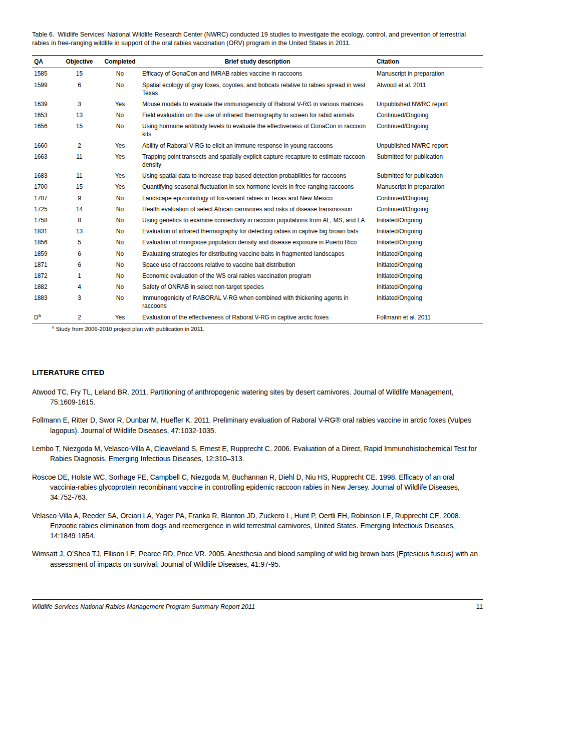Table 6. Wildlife Services' National Wildlife Research Center (NWRC) conducted 19 studies to investigate the ecology, control, and prevention of terrestrial rabies in free-ranging wildlife in support of the oral rabies vaccination (ORV) program in the United States in 2011.
| QA | Objective | Completed | Brief study description | Citation |
| --- | --- | --- | --- | --- |
| 1585 | 15 | No | Efficacy of GonaCon and IMRAB rabies vaccine in raccoons | Manuscript in preparation |
| 1599 | 6 | No | Spatial ecology of gray foxes, coyotes, and bobcats relative to rabies spread in west Texas | Atwood et al. 2011 |
| 1639 | 3 | Yes | Mouse models to evaluate the immunogenicity of Raboral V-RG in various matrices | Unpublished NWRC report |
| 1653 | 13 | No | Field evaluation on the use of infrared thermography to screen for rabid animals | Continued/Ongoing |
| 1656 | 15 | No | Using hormone antibody levels to evaluate the effectiveness of GonaCon in raccoon kits | Continued/Ongoing |
| 1660 | 2 | Yes | Ability of Raboral V-RG to elicit an immune response in young raccoons | Unpublished NWRC report |
| 1663 | 11 | Yes | Trapping point transects and spatially explicit capture-recapture to estimate raccoon density | Submitted for publication |
| 1683 | 11 | Yes | Using spatial data to increase trap-based detection probabilities for raccoons | Submitted for publication |
| 1700 | 15 | Yes | Quantifying seasonal fluctuation in sex hormone levels in free-ranging raccoons | Manuscript in preparation |
| 1707 | 9 | No | Landscape epizootiology of fox-variant rabies in Texas and New Mexico | Continued/Ongoing |
| 1725 | 14 | No | Health evaluation of select African carnivores and risks of disease transmission | Continued/Ongoing |
| 1758 | 8 | No | Using genetics to examine connectivity in raccoon populations from AL, MS, and LA | Initiated/Ongoing |
| 1831 | 13 | No | Evaluation of infrared thermography for detecting rabies in captive big brown bats | Initiated/Ongoing |
| 1856 | 5 | No | Evaluation of mongoose population density and disease exposure in Puerto Rico | Initiated/Ongoing |
| 1859 | 6 | No | Evaluating strategies for distributing vaccine baits in fragmented landscapes | Initiated/Ongoing |
| 1871 | 6 | No | Space use of raccoons relative to vaccine bait distribution | Initiated/Ongoing |
| 1872 | 1 | No | Economic evaluation of the WS oral rabies vaccination program | Initiated/Ongoing |
| 1882 | 4 | No | Safety of ONRAB in select non-target species | Initiated/Ongoing |
| 1883 | 3 | No | Immunogenicity of RABORAL V-RG when combined with thickening agents in raccoons | Initiated/Ongoing |
| D a | 2 | Yes | Evaluation of the effectiveness of Raboral V-RG in captive arctic foxes | Follmann et al. 2011 |
a Study from 2006-2010 project plan with publication in 2011.
LITERATURE CITED
Atwood TC, Fry TL, Leland BR. 2011. Partitioning of anthropogenic watering sites by desert carnivores. Journal of Wildlife Management, 75:1609-1615.
Follmann E, Ritter D, Swor R, Dunbar M, Hueffer K. 2011. Preliminary evaluation of Raboral V-RG® oral rabies vaccine in arctic foxes (Vulpes lagopus). Journal of Wildlife Diseases, 47:1032-1035.
Lembo T, Niezgoda M, Velasco-Villa A, Cleaveland S, Ernest E, Rupprecht C. 2006. Evaluation of a Direct, Rapid Immunohistochemical Test for Rabies Diagnosis. Emerging Infectious Diseases, 12:310–313.
Roscoe DE, Holste WC, Sorhage FE, Campbell C, Niezgoda M, Buchannan R, Diehl D, Niu HS, Rupprecht CE. 1998. Efficacy of an oral vaccinia-rabies glycoprotein recombinant vaccine in controlling epidemic raccoon rabies in New Jersey. Journal of Wildlife Diseases, 34:752-763.
Velasco-Villa A, Reeder SA, Orciari LA, Yager PA, Franka R, Blanton JD, Zuckero L, Hunt P, Oertli EH, Robinson LE, Rupprecht CE. 2008. Enzootic rabies elimination from dogs and reemergence in wild terrestrial carnivores, United States. Emerging Infectious Diseases, 14:1849-1854.
Wimsatt J, O’Shea TJ, Ellison LE, Pearce RD, Price VR. 2005. Anesthesia and blood sampling of wild big brown bats (Eptesicus fuscus) with an assessment of impacts on survival. Journal of Wildlife Diseases, 41:97-95.
Wildlife Services National Rabies Management Program Summary Report 2011 11